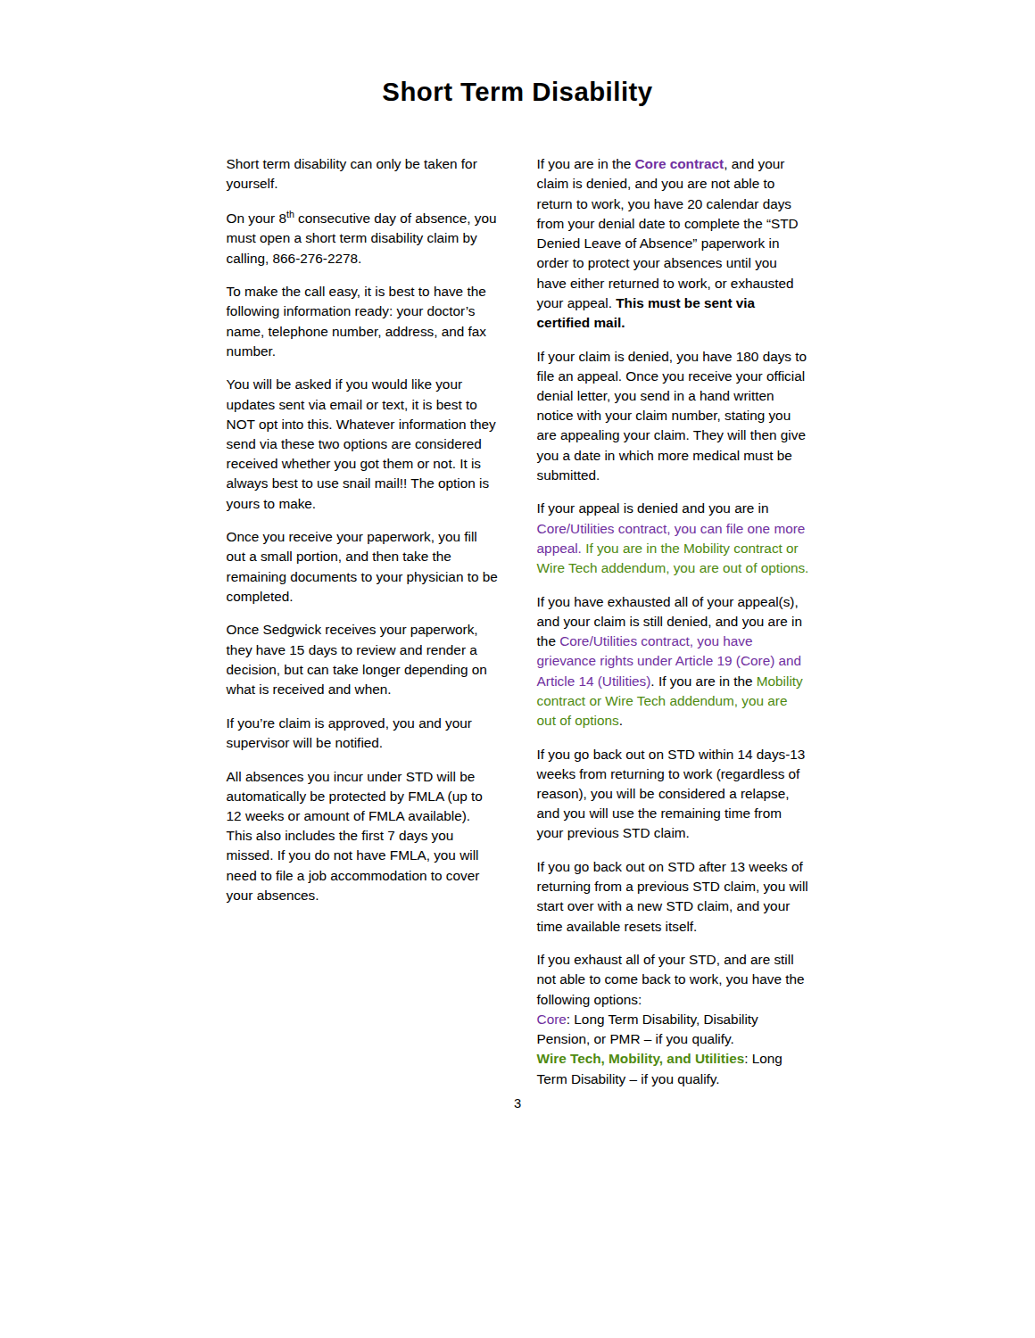Short Term Disability
Short term disability can only be taken for yourself.
On your 8th consecutive day of absence, you must open a short term disability claim by calling, 866-276-2278.
To make the call easy, it is best to have the following information ready: your doctor’s name, telephone number, address, and fax number.
You will be asked if you would like your updates sent via email or text, it is best to NOT opt into this. Whatever information they send via these two options are considered received whether you got them or not. It is always best to use snail mail!! The option is yours to make.
Once you receive your paperwork, you fill out a small portion, and then take the remaining documents to your physician to be completed.
Once Sedgwick receives your paperwork, they have 15 days to review and render a decision, but can take longer depending on what is received and when.
If you’re claim is approved, you and your supervisor will be notified.
All absences you incur under STD will be automatically be protected by FMLA (up to 12 weeks or amount of FMLA available). This also includes the first 7 days you missed. If you do not have FMLA, you will need to file a job accommodation to cover your absences.
If you are in the Core contract, and your claim is denied, and you are not able to return to work, you have 20 calendar days from your denial date to complete the “STD Denied Leave of Absence” paperwork in order to protect your absences until you have either returned to work, or exhausted your appeal. This must be sent via certified mail.
If your claim is denied, you have 180 days to file an appeal. Once you receive your official denial letter, you send in a hand written notice with your claim number, stating you are appealing your claim. They will then give you a date in which more medical must be submitted.
If your appeal is denied and you are in Core/Utilities contract, you can file one more appeal. If you are in the Mobility contract or Wire Tech addendum, you are out of options.
If you have exhausted all of your appeal(s), and your claim is still denied, and you are in the Core/Utilities contract, you have grievance rights under Article 19 (Core) and Article 14 (Utilities). If you are in the Mobility contract or Wire Tech addendum, you are out of options.
If you go back out on STD within 14 days-13 weeks from returning to work (regardless of reason), you will be considered a relapse, and you will use the remaining time from your previous STD claim.
If you go back out on STD after 13 weeks of returning from a previous STD claim, you will start over with a new STD claim, and your time available resets itself.
If you exhaust all of your STD, and are still not able to come back to work, you have the following options:
Core: Long Term Disability, Disability Pension, or PMR – if you qualify.
Wire Tech, Mobility, and Utilities: Long Term Disability – if you qualify.
3